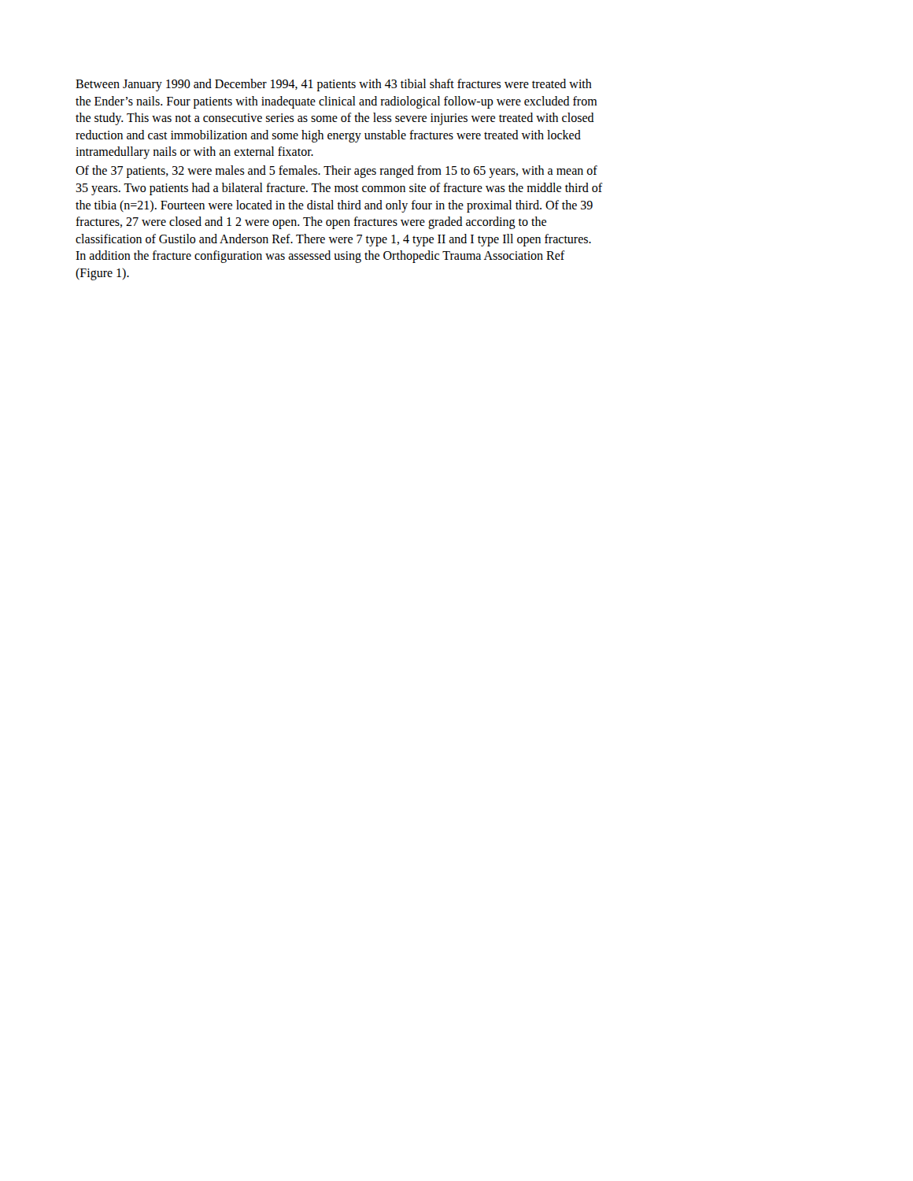Between January 1990 and December 1994, 41 patients with 43 tibial shaft fractures were treated with the Ender’s nails. Four patients with inadequate clinical and radiological follow-up were excluded from the study. This was not a consecutive series as some of the less severe injuries were treated with closed reduction and cast immobilization and some high energy unstable fractures were treated with locked intramedullary nails or with an external fixator.
Of the 37 patients, 32 were males and 5 females. Their ages ranged from 15 to 65 years, with a mean of 35 years. Two patients had a bilateral fracture. The most common site of fracture was the middle third of the tibia (n=21). Fourteen were located in the distal third and only four in the proximal third. Of the 39 fractures, 27 were closed and 1 2 were open. The open fractures were graded according to the classification of Gustilo and Anderson Ref. There were 7 type 1, 4 type II and I type Ill open fractures. In addition the fracture configuration was assessed using the Orthopedic Trauma Association Ref (Figure 1).